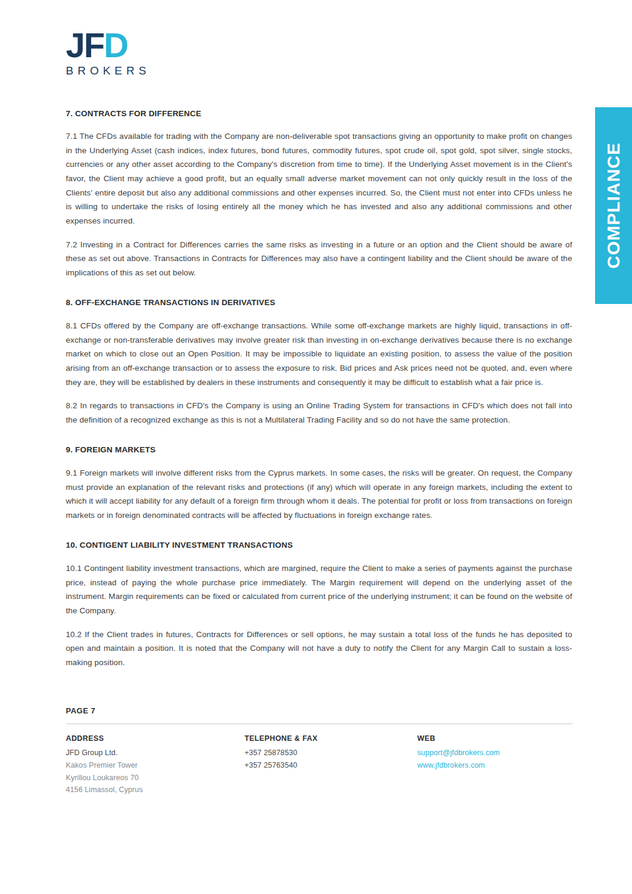COMPLIANCE
JFD
BROKERS
7. CONTRACTS FOR DIFFERENCE
7.1 The CFDs available for trading with the Company are non-deliverable spot transactions giving an opportunity to make profit on changes in the Underlying Asset (cash indices, index futures, bond futures, commodity futures, spot crude oil, spot gold, spot silver, single stocks, currencies or any other asset according to the Company's discretion from time to time). If the Underlying Asset movement is in the Client's favor, the Client may achieve a good profit, but an equally small adverse market movement can not only quickly result in the loss of the Clients' entire deposit but also any additional commissions and other expenses incurred. So, the Client must not enter into CFDs unless he is willing to undertake the risks of losing entirely all the money which he has invested and also any additional commissions and other expenses incurred.
7.2 Investing in a Contract for Differences carries the same risks as investing in a future or an option and the Client should be aware of these as set out above. Transactions in Contracts for Differences may also have a contingent liability and the Client should be aware of the implications of this as set out below.
8. OFF-EXCHANGE TRANSACTIONS IN DERIVATIVES
8.1 CFDs offered by the Company are off-exchange transactions. While some off-exchange markets are highly liquid, transactions in off-exchange or non-transferable derivatives may involve greater risk than investing in on-exchange derivatives because there is no exchange market on which to close out an Open Position. It may be impossible to liquidate an existing position, to assess the value of the position arising from an off-exchange transaction or to assess the exposure to risk. Bid prices and Ask prices need not be quoted, and, even where they are, they will be established by dealers in these instruments and consequently it may be difficult to establish what a fair price is.
8.2 In regards to transactions in CFD's the Company is using an Online Trading System for transactions in CFD's which does not fall into the definition of a recognized exchange as this is not a Multilateral Trading Facility and so do not have the same protection.
9. FOREIGN MARKETS
9.1 Foreign markets will involve different risks from the Cyprus markets. In some cases, the risks will be greater. On request, the Company must provide an explanation of the relevant risks and protections (if any) which will operate in any foreign markets, including the extent to which it will accept liability for any default of a foreign firm through whom it deals. The potential for profit or loss from transactions on foreign markets or in foreign denominated contracts will be affected by fluctuations in foreign exchange rates.
10. CONTIGENT LIABILITY INVESTMENT TRANSACTIONS
10.1 Contingent liability investment transactions, which are margined, require the Client to make a series of payments against the purchase price, instead of paying the whole purchase price immediately. The Margin requirement will depend on the underlying asset of the instrument. Margin requirements can be fixed or calculated from current price of the underlying instrument; it can be found on the website of the Company.
10.2 If the Client trades in futures, Contracts for Differences or sell options, he may sustain a total loss of the funds he has deposited to open and maintain a position. It is noted that the Company will not have a duty to notify the Client for any Margin Call to sustain a loss-making position.
PAGE 7
ADDRESS
JFD Group Ltd.
Kakos Premier Tower
Kyrillou Loukareos 70
4156 Limassol, Cyprus
TELEPHONE & FAX
+357 25878530
+357 25763540
WEB
support@jfdbrokers.com
www.jfdbrokers.com